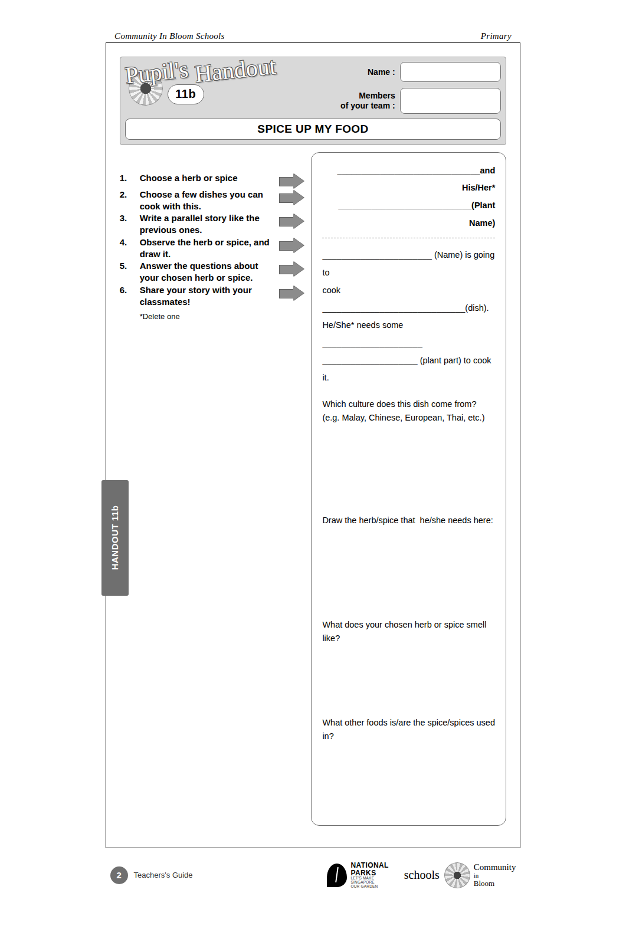Community In Bloom Schools
Primary
Pupil's
Handout
11b
Name :
Members
of your team :
SPICE UP MY FOOD
1.
Choose a herb or spice
2.
Choose a few dishes you can cook with this.
3.
Write a parallel story like the previous ones.
4.
Observe the herb or spice, and draw it.
5.
Answer the questions about your chosen herb or spice.
6.
Share your story with your classmates! *Delete one
______________________________and His/Her*
____________________________(Plant Name)
_______________________ (Name) is going to
cook ______________________________(dish).
He/She* needs some _____________________
____________________ (plant part) to cook it.
Which culture does this dish come from? (e.g. Malay, Chinese, European, Thai, etc.)
Draw the herb/spice that he/she needs here:
What does your chosen herb or spice smell like?
What other foods is/are the spice/spices used in?
HANDOUT 11b
2
Teachers's Guide
NATIONAL
PARKS
LET'S MAKE
SINGAPORE
OUR GARDEN
schools
Community
in
Bloom